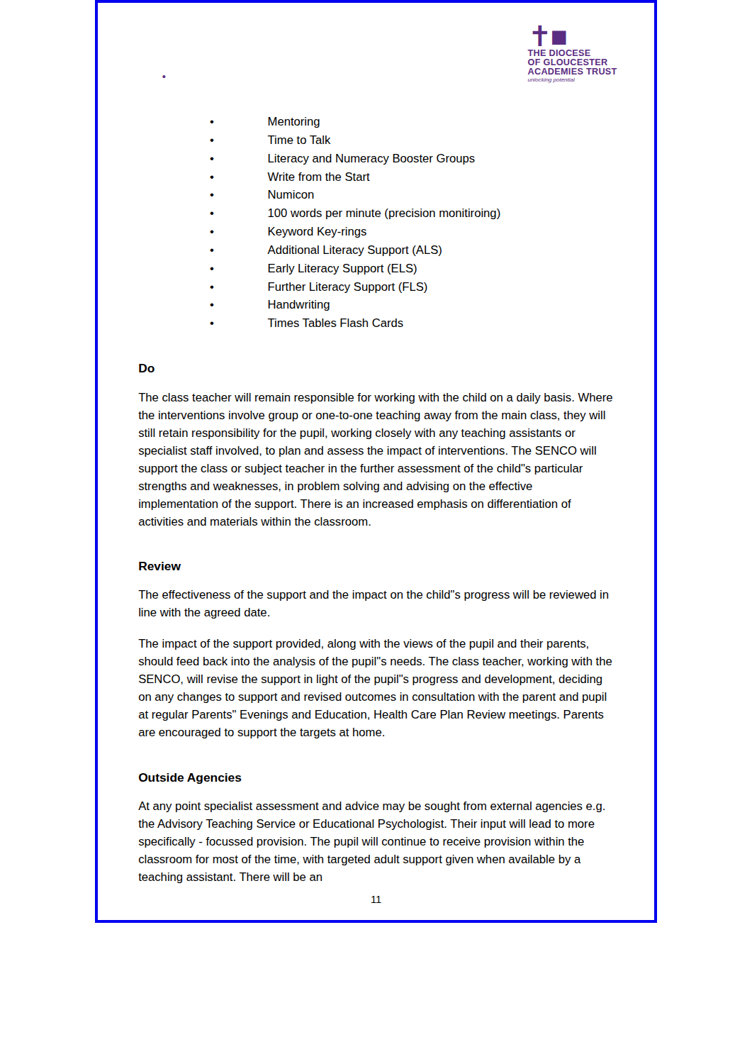✝■
THE DIOCESE
OF GLOUCESTER
ACADEMIES TRUST
unlocking potential
•
Mentoring
Time to Talk
Literacy and Numeracy Booster Groups
Write from the Start
Numicon
100 words per minute (precision monitiroing)
Keyword Key-rings
Additional Literacy Support (ALS)
Early Literacy Support (ELS)
Further Literacy Support (FLS)
Handwriting
Times Tables Flash Cards
Do
The class teacher will remain responsible for working with the child on a daily basis. Where the interventions involve group or one-to-one teaching away from the main class, they will still retain responsibility for the pupil, working closely with any teaching assistants or specialist staff involved, to plan and assess the impact of interventions. The SENCO will support the class or subject teacher in the further assessment of the child"s particular strengths and weaknesses, in problem solving and advising on the effective implementation of the support. There is an increased emphasis on differentiation of activities and materials within the classroom.
Review
The effectiveness of the support and the impact on the child"s progress will be reviewed in line with the agreed date.
The impact of the support provided, along with the views of the pupil and their parents, should feed back into the analysis of the pupil"s needs. The class teacher, working with the SENCO, will revise the support in light of the pupil"s progress and development, deciding on any changes to support and revised outcomes in consultation with the parent and pupil at regular Parents" Evenings and Education, Health Care Plan Review meetings. Parents are encouraged to support the targets at home.
Outside Agencies
At any point specialist assessment and advice may be sought from external agencies e.g. the Advisory Teaching Service or Educational Psychologist. Their input will lead to more specifically - focussed provision. The pupil will continue to receive provision within the classroom for most of the time, with targeted adult support given when available by a teaching assistant. There will be an
11